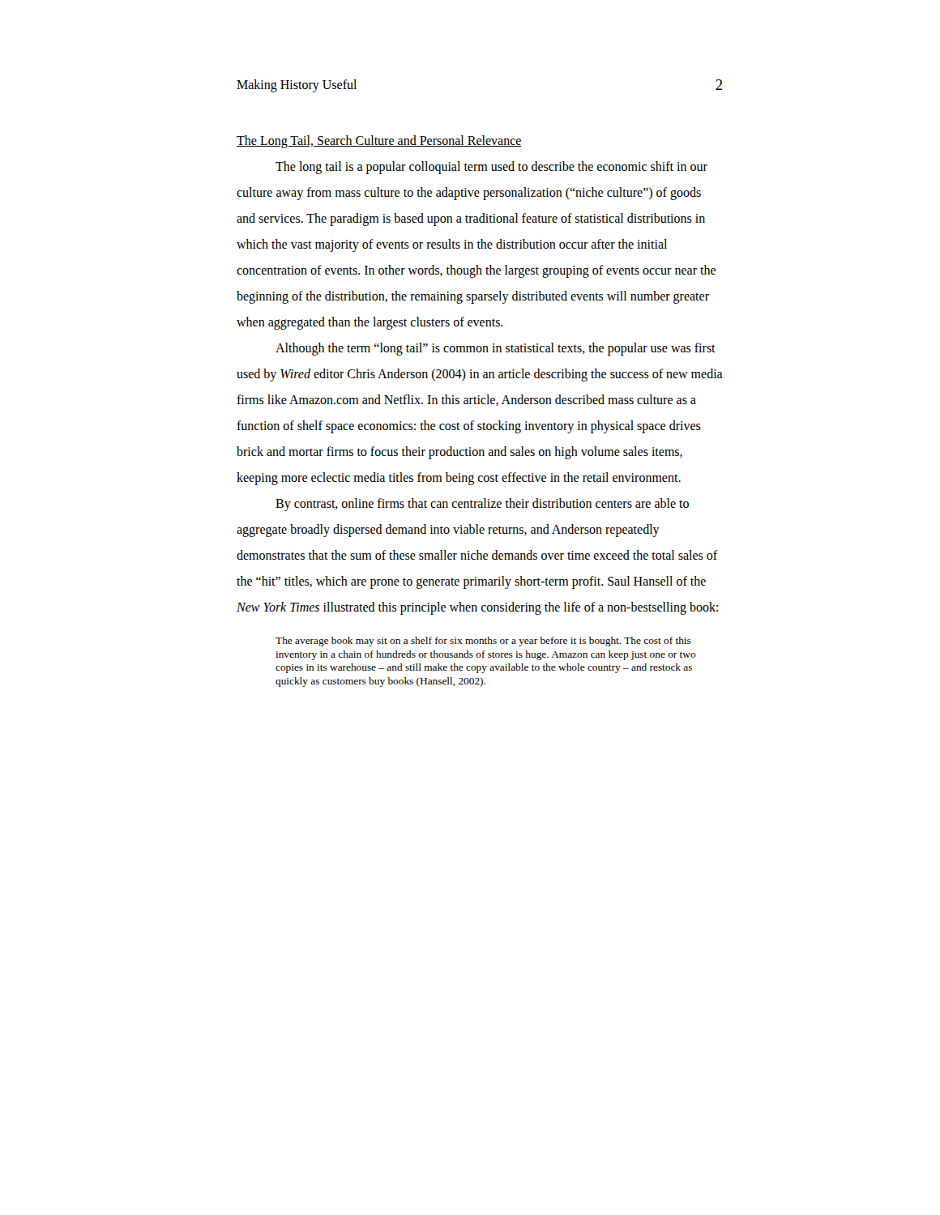Making History Useful
2
The Long Tail, Search Culture and Personal Relevance
The long tail is a popular colloquial term used to describe the economic shift in our culture away from mass culture to the adaptive personalization (“niche culture”) of goods and services. The paradigm is based upon a traditional feature of statistical distributions in which the vast majority of events or results in the distribution occur after the initial concentration of events. In other words, though the largest grouping of events occur near the beginning of the distribution, the remaining sparsely distributed events will number greater when aggregated than the largest clusters of events.
Although the term “long tail” is common in statistical texts, the popular use was first used by Wired editor Chris Anderson (2004) in an article describing the success of new media firms like Amazon.com and Netflix. In this article, Anderson described mass culture as a function of shelf space economics: the cost of stocking inventory in physical space drives brick and mortar firms to focus their production and sales on high volume sales items, keeping more eclectic media titles from being cost effective in the retail environment.
By contrast, online firms that can centralize their distribution centers are able to aggregate broadly dispersed demand into viable returns, and Anderson repeatedly demonstrates that the sum of these smaller niche demands over time exceed the total sales of the “hit” titles, which are prone to generate primarily short-term profit. Saul Hansell of the New York Times illustrated this principle when considering the life of a non-bestselling book:
The average book may sit on a shelf for six months or a year before it is bought. The cost of this inventory in a chain of hundreds or thousands of stores is huge. Amazon can keep just one or two copies in its warehouse – and still make the copy available to the whole country – and restock as quickly as customers buy books (Hansell, 2002).